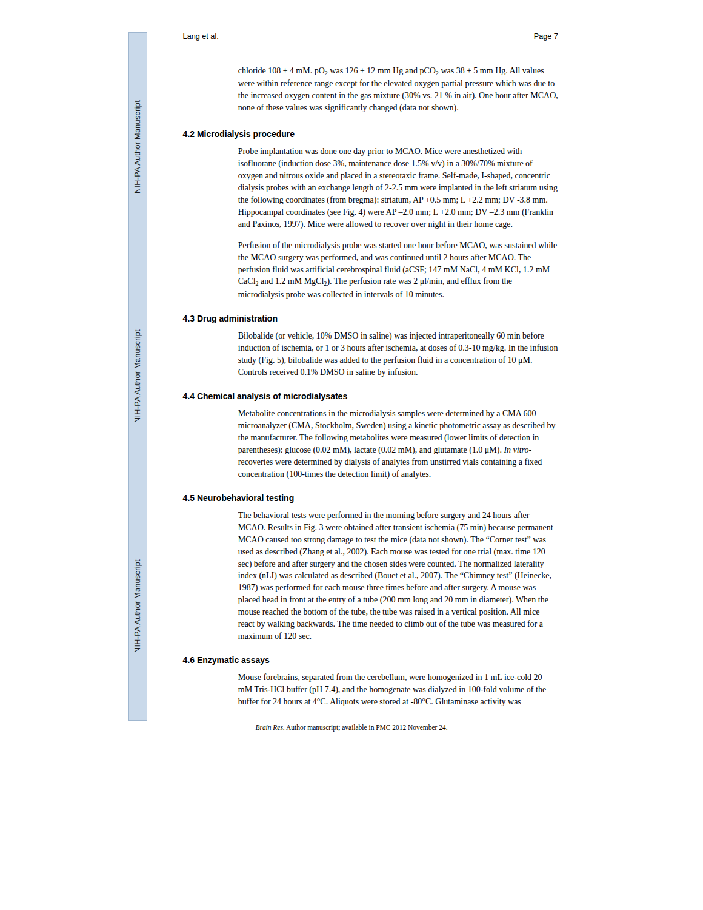NIH-PA Author Manuscript NIH-PA Author Manuscript NIH-PA Author Manuscript
Lang et al. Page 7
chloride 108 ± 4 mM. pO2 was 126 ± 12 mm Hg and pCO2 was 38 ± 5 mm Hg. All values were within reference range except for the elevated oxygen partial pressure which was due to the increased oxygen content in the gas mixture (30% vs. 21 % in air). One hour after MCAO, none of these values was significantly changed (data not shown).
4.2 Microdialysis procedure
Probe implantation was done one day prior to MCAO. Mice were anesthetized with isofluorane (induction dose 3%, maintenance dose 1.5% v/v) in a 30%/70% mixture of oxygen and nitrous oxide and placed in a stereotaxic frame. Self-made, I-shaped, concentric dialysis probes with an exchange length of 2-2.5 mm were implanted in the left striatum using the following coordinates (from bregma): striatum, AP +0.5 mm; L +2.2 mm; DV -3.8 mm. Hippocampal coordinates (see Fig. 4) were AP –2.0 mm; L +2.0 mm; DV –2.3 mm (Franklin and Paxinos, 1997). Mice were allowed to recover over night in their home cage.
Perfusion of the microdialysis probe was started one hour before MCAO, was sustained while the MCAO surgery was performed, and was continued until 2 hours after MCAO. The perfusion fluid was artificial cerebrospinal fluid (aCSF; 147 mM NaCl, 4 mM KCl, 1.2 mM CaCl2 and 1.2 mM MgCl2). The perfusion rate was 2 μl/min, and efflux from the microdialysis probe was collected in intervals of 10 minutes.
4.3 Drug administration
Bilobalide (or vehicle, 10% DMSO in saline) was injected intraperitoneally 60 min before induction of ischemia, or 1 or 3 hours after ischemia, at doses of 0.3-10 mg/kg. In the infusion study (Fig. 5), bilobalide was added to the perfusion fluid in a concentration of 10 μM. Controls received 0.1% DMSO in saline by infusion.
4.4 Chemical analysis of microdialysates
Metabolite concentrations in the microdialysis samples were determined by a CMA 600 microanalyzer (CMA, Stockholm, Sweden) using a kinetic photometric assay as described by the manufacturer. The following metabolites were measured (lower limits of detection in parentheses): glucose (0.02 mM), lactate (0.02 mM), and glutamate (1.0 μM). In vitro-recoveries were determined by dialysis of analytes from unstirred vials containing a fixed concentration (100-times the detection limit) of analytes.
4.5 Neurobehavioral testing
The behavioral tests were performed in the morning before surgery and 24 hours after MCAO. Results in Fig. 3 were obtained after transient ischemia (75 min) because permanent MCAO caused too strong damage to test the mice (data not shown). The “Corner test” was used as described (Zhang et al., 2002). Each mouse was tested for one trial (max. time 120 sec) before and after surgery and the chosen sides were counted. The normalized laterality index (nLI) was calculated as described (Bouet et al., 2007). The “Chimney test” (Heinecke, 1987) was performed for each mouse three times before and after surgery. A mouse was placed head in front at the entry of a tube (200 mm long and 20 mm in diameter). When the mouse reached the bottom of the tube, the tube was raised in a vertical position. All mice react by walking backwards. The time needed to climb out of the tube was measured for a maximum of 120 sec.
4.6 Enzymatic assays
Mouse forebrains, separated from the cerebellum, were homogenized in 1 mL ice-cold 20 mM Tris-HCl buffer (pH 7.4), and the homogenate was dialyzed in 100-fold volume of the buffer for 24 hours at 4°C. Aliquots were stored at -80°C. Glutaminase activity was
Brain Res. Author manuscript; available in PMC 2012 November 24.